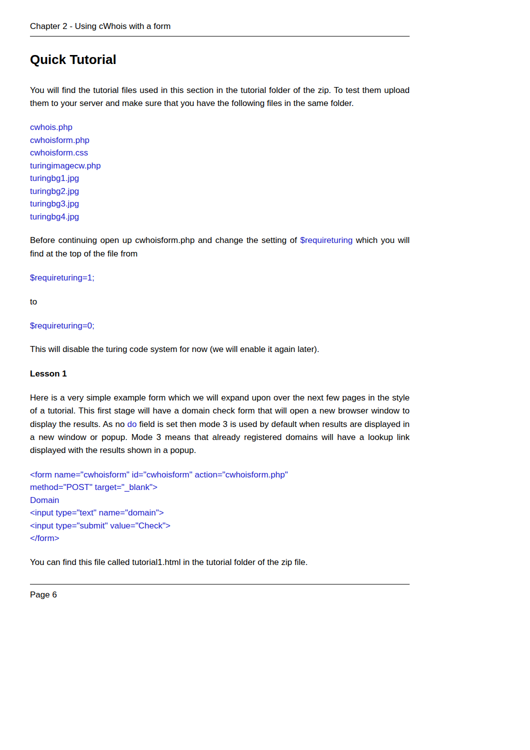Chapter 2 - Using cWhois with a form
Quick Tutorial
You will find the tutorial files used in this section in the tutorial folder of the zip. To test them upload them to your server and make sure that you have the following files in the same folder.
cwhois.php
cwhoisform.php
cwhoisform.css
turingimagecw.php
turingbg1.jpg
turingbg2.jpg
turingbg3.jpg
turingbg4.jpg
Before continuing open up cwhoisform.php and change the setting of $requireturing which you will find at the top of the file from
$requireturing=1;
to
$requireturing=0;
This will disable the turing code system for now (we will enable it again later).
Lesson 1
Here is a very simple example form which we will expand upon over the next few pages in the style of a tutorial. This first stage will have a domain check form that will open a new browser window to display the results. As no do field is set then mode 3 is used by default when results are displayed in a new window or popup. Mode 3 means that already registered domains will have a lookup link displayed with the results shown in a popup.
<form name="cwhoisform" id="cwhoisform" action="cwhoisform.php"
method="POST" target="_blank">
Domain
<input type="text" name="domain">
<input type="submit" value="Check">
</form>
You can find this file called tutorial1.html in the tutorial folder of the zip file.
Page 6